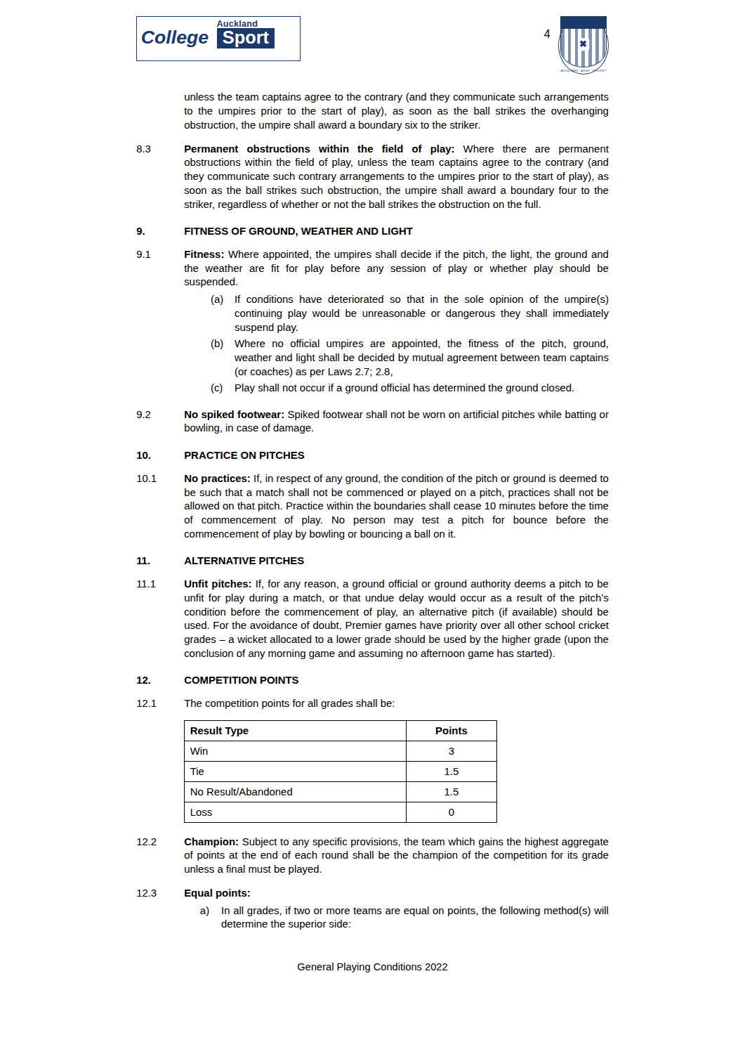Auckland College Sport
4
✖
Auckland Assn Cricket
unless the team captains agree to the contrary (and they communicate such arrangements to the umpires prior to the start of play), as soon as the ball strikes the overhanging obstruction, the umpire shall award a boundary six to the striker.
8.3
Permanent obstructions within the field of play: Where there are permanent obstructions within the field of play, unless the team captains agree to the contrary (and they communicate such contrary arrangements to the umpires prior to the start of play), as soon as the ball strikes such obstruction, the umpire shall award a boundary four to the striker, regardless of whether or not the ball strikes the obstruction on the full.
9. FITNESS OF GROUND, WEATHER AND LIGHT
9.1
Fitness: Where appointed, the umpires shall decide if the pitch, the light, the ground and the weather are fit for play before any session of play or whether play should be suspended.
(a) If conditions have deteriorated so that in the sole opinion of the umpire(s) continuing play would be unreasonable or dangerous they shall immediately suspend play.
(b) Where no official umpires are appointed, the fitness of the pitch, ground, weather and light shall be decided by mutual agreement between team captains (or coaches) as per Laws 2.7; 2.8,
(c) Play shall not occur if a ground official has determined the ground closed.
9.2
No spiked footwear: Spiked footwear shall not be worn on artificial pitches while batting or bowling, in case of damage.
10. PRACTICE ON PITCHES
10.1
No practices: If, in respect of any ground, the condition of the pitch or ground is deemed to be such that a match shall not be commenced or played on a pitch, practices shall not be allowed on that pitch. Practice within the boundaries shall cease 10 minutes before the time of commencement of play. No person may test a pitch for bounce before the commencement of play by bowling or bouncing a ball on it.
11. ALTERNATIVE PITCHES
11.1
Unfit pitches: If, for any reason, a ground official or ground authority deems a pitch to be unfit for play during a match, or that undue delay would occur as a result of the pitch’s condition before the commencement of play, an alternative pitch (if available) should be used. For the avoidance of doubt, Premier games have priority over all other school cricket grades – a wicket allocated to a lower grade should be used by the higher grade (upon the conclusion of any morning game and assuming no afternoon game has started).
12. COMPETITION POINTS
12.1
The competition points for all grades shall be:
| Result Type | Points |
| --- | --- |
| Win | 3 |
| Tie | 1.5 |
| No Result/Abandoned | 1.5 |
| Loss | 0 |
12.2
Champion: Subject to any specific provisions, the team which gains the highest aggregate of points at the end of each round shall be the champion of the competition for its grade unless a final must be played.
12.3
Equal points:
a) In all grades, if two or more teams are equal on points, the following method(s) will determine the superior side:
General Playing Conditions 2022